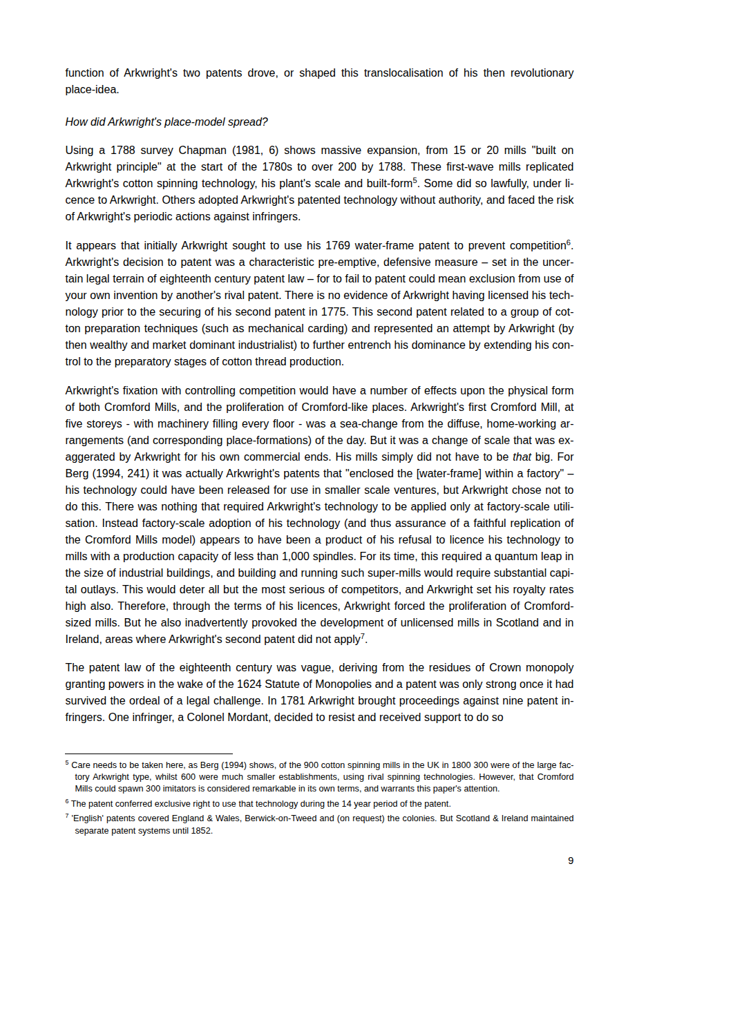function of Arkwright's two patents drove, or shaped this translocalisation of his then revolutionary place-idea.
How did Arkwright's place-model spread?
Using a 1788 survey Chapman (1981, 6) shows massive expansion, from 15 or 20 mills "built on Arkwright principle" at the start of the 1780s to over 200 by 1788. These first-wave mills replicated Arkwright's cotton spinning technology, his plant's scale and built-form5. Some did so lawfully, under licence to Arkwright. Others adopted Arkwright's patented technology without authority, and faced the risk of Arkwright's periodic actions against infringers.
It appears that initially Arkwright sought to use his 1769 water-frame patent to prevent competition6. Arkwright's decision to patent was a characteristic pre-emptive, defensive measure – set in the uncertain legal terrain of eighteenth century patent law – for to fail to patent could mean exclusion from use of your own invention by another's rival patent. There is no evidence of Arkwright having licensed his technology prior to the securing of his second patent in 1775. This second patent related to a group of cotton preparation techniques (such as mechanical carding) and represented an attempt by Arkwright (by then wealthy and market dominant industrialist) to further entrench his dominance by extending his control to the preparatory stages of cotton thread production.
Arkwright's fixation with controlling competition would have a number of effects upon the physical form of both Cromford Mills, and the proliferation of Cromford-like places. Arkwright's first Cromford Mill, at five storeys - with machinery filling every floor - was a sea-change from the diffuse, home-working arrangements (and corresponding place-formations) of the day. But it was a change of scale that was exaggerated by Arkwright for his own commercial ends. His mills simply did not have to be that big. For Berg (1994, 241) it was actually Arkwright's patents that "enclosed the [water-frame] within a factory" – his technology could have been released for use in smaller scale ventures, but Arkwright chose not to do this. There was nothing that required Arkwright's technology to be applied only at factory-scale utilisation. Instead factory-scale adoption of his technology (and thus assurance of a faithful replication of the Cromford Mills model) appears to have been a product of his refusal to licence his technology to mills with a production capacity of less than 1,000 spindles. For its time, this required a quantum leap in the size of industrial buildings, and building and running such super-mills would require substantial capital outlays. This would deter all but the most serious of competitors, and Arkwright set his royalty rates high also. Therefore, through the terms of his licences, Arkwright forced the proliferation of Cromford-sized mills. But he also inadvertently provoked the development of unlicensed mills in Scotland and in Ireland, areas where Arkwright's second patent did not apply7.
The patent law of the eighteenth century was vague, deriving from the residues of Crown monopoly granting powers in the wake of the 1624 Statute of Monopolies and a patent was only strong once it had survived the ordeal of a legal challenge. In 1781 Arkwright brought proceedings against nine patent infringers. One infringer, a Colonel Mordant, decided to resist and received support to do so
5 Care needs to be taken here, as Berg (1994) shows, of the 900 cotton spinning mills in the UK in 1800 300 were of the large factory Arkwright type, whilst 600 were much smaller establishments, using rival spinning technologies. However, that Cromford Mills could spawn 300 imitators is considered remarkable in its own terms, and warrants this paper's attention.
6 The patent conferred exclusive right to use that technology during the 14 year period of the patent.
7 'English' patents covered England & Wales, Berwick-on-Tweed and (on request) the colonies. But Scotland & Ireland maintained separate patent systems until 1852.
9